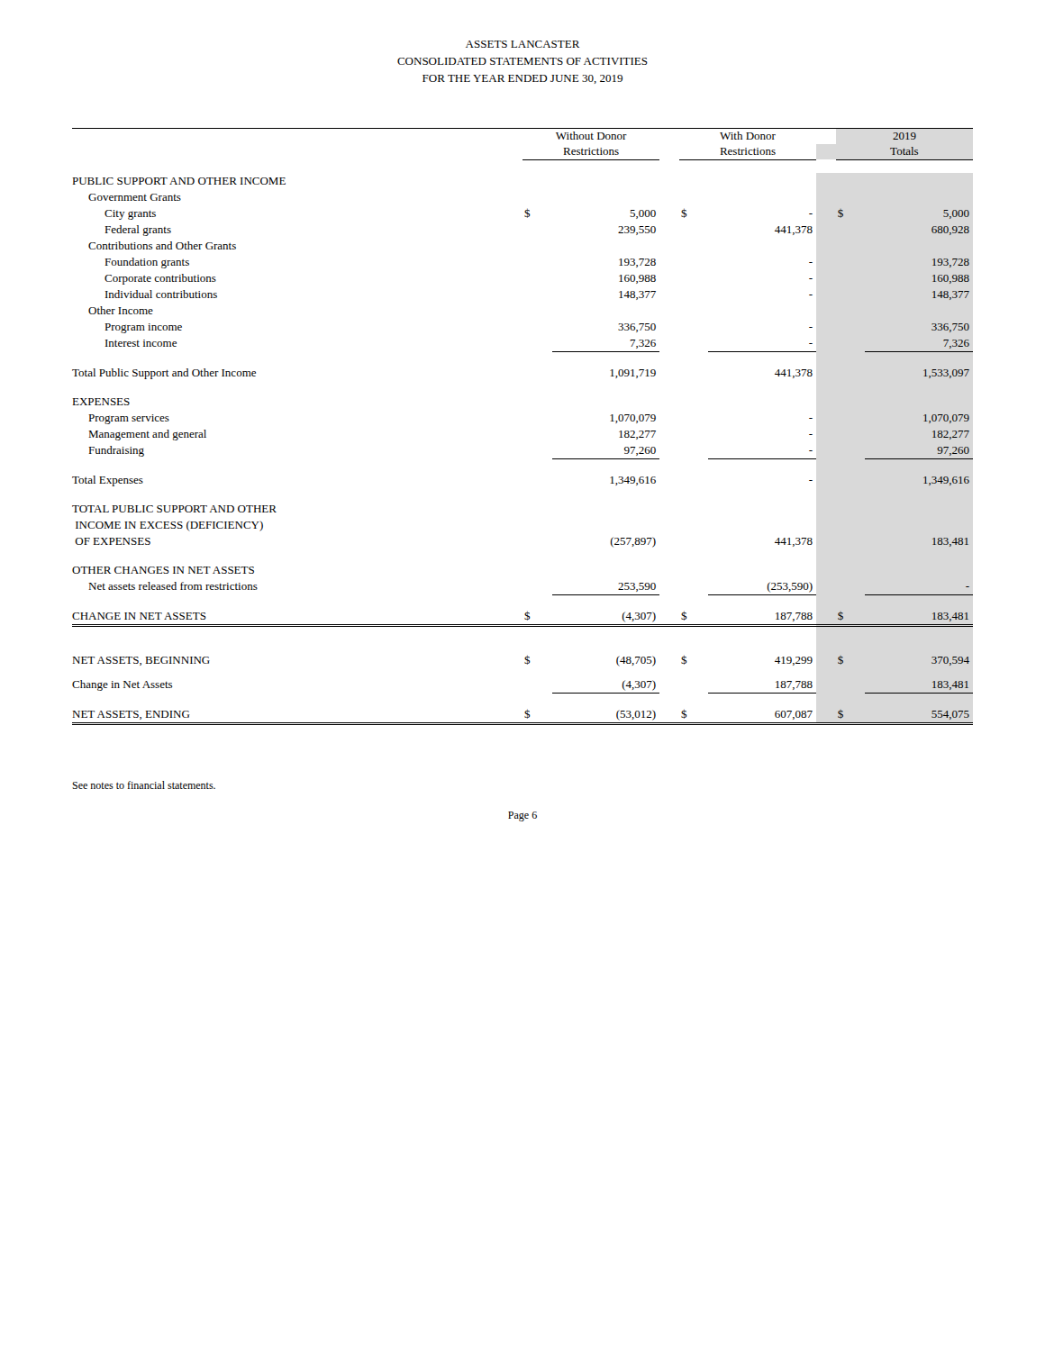ASSETS LANCASTER
CONSOLIDATED STATEMENTS OF ACTIVITIES
FOR THE YEAR ENDED JUNE 30, 2019
| | Without Donor | | With Donor | | 2019 |
| | Restrictions | | Restrictions | | Totals |
| PUBLIC SUPPORT AND OTHER INCOME | | | | | |
| Government Grants | | | | | |
| City grants | $ | 5,000 | | $ | - | | $ | 5,000 |
| Federal grants | | 239,550 | | | 441,378 | | | 680,928 |
| Contributions and Other Grants | | | | | |
| Foundation grants | | 193,728 | | | - | | | 193,728 |
| Corporate contributions | | 160,988 | | | - | | | 160,988 |
| Individual contributions | | 148,377 | | | - | | | 148,377 |
| Other Income | | | | | |
| Program income | | 336,750 | | | - | | | 336,750 |
| Interest income | | 7,326 | | | - | | | 7,326 |
| Total Public Support and Other Income | | 1,091,719 | | | 441,378 | | | 1,533,097 |
| EXPENSES | | | | | |
| Program services | | 1,070,079 | | | - | | | 1,070,079 |
| Management and general | | 182,277 | | | - | | | 182,277 |
| Fundraising | | 97,260 | | | - | | | 97,260 |
| Total Expenses | | 1,349,616 | | | - | | | 1,349,616 |
| TOTAL PUBLIC SUPPORT AND OTHER | | | | | |
| INCOME IN EXCESS (DEFICIENCY) | | | | | |
| OF EXPENSES | | (257,897) | | | 441,378 | | | 183,481 |
| OTHER CHANGES IN NET ASSETS | | | | | |
| Net assets released from restrictions | | 253,590 | | | (253,590) | | | - |
| CHANGE IN NET ASSETS | $ | (4,307) | | $ | 187,788 | | $ | 183,481 |
| NET ASSETS, BEGINNING | $ | (48,705) | | $ | 419,299 | | $ | 370,594 |
| Change in Net Assets | | (4,307) | | | 187,788 | | | 183,481 |
| NET ASSETS, ENDING | $ | (53,012) | | $ | 607,087 | | $ | 554,075 |
See notes to financial statements.
Page 6